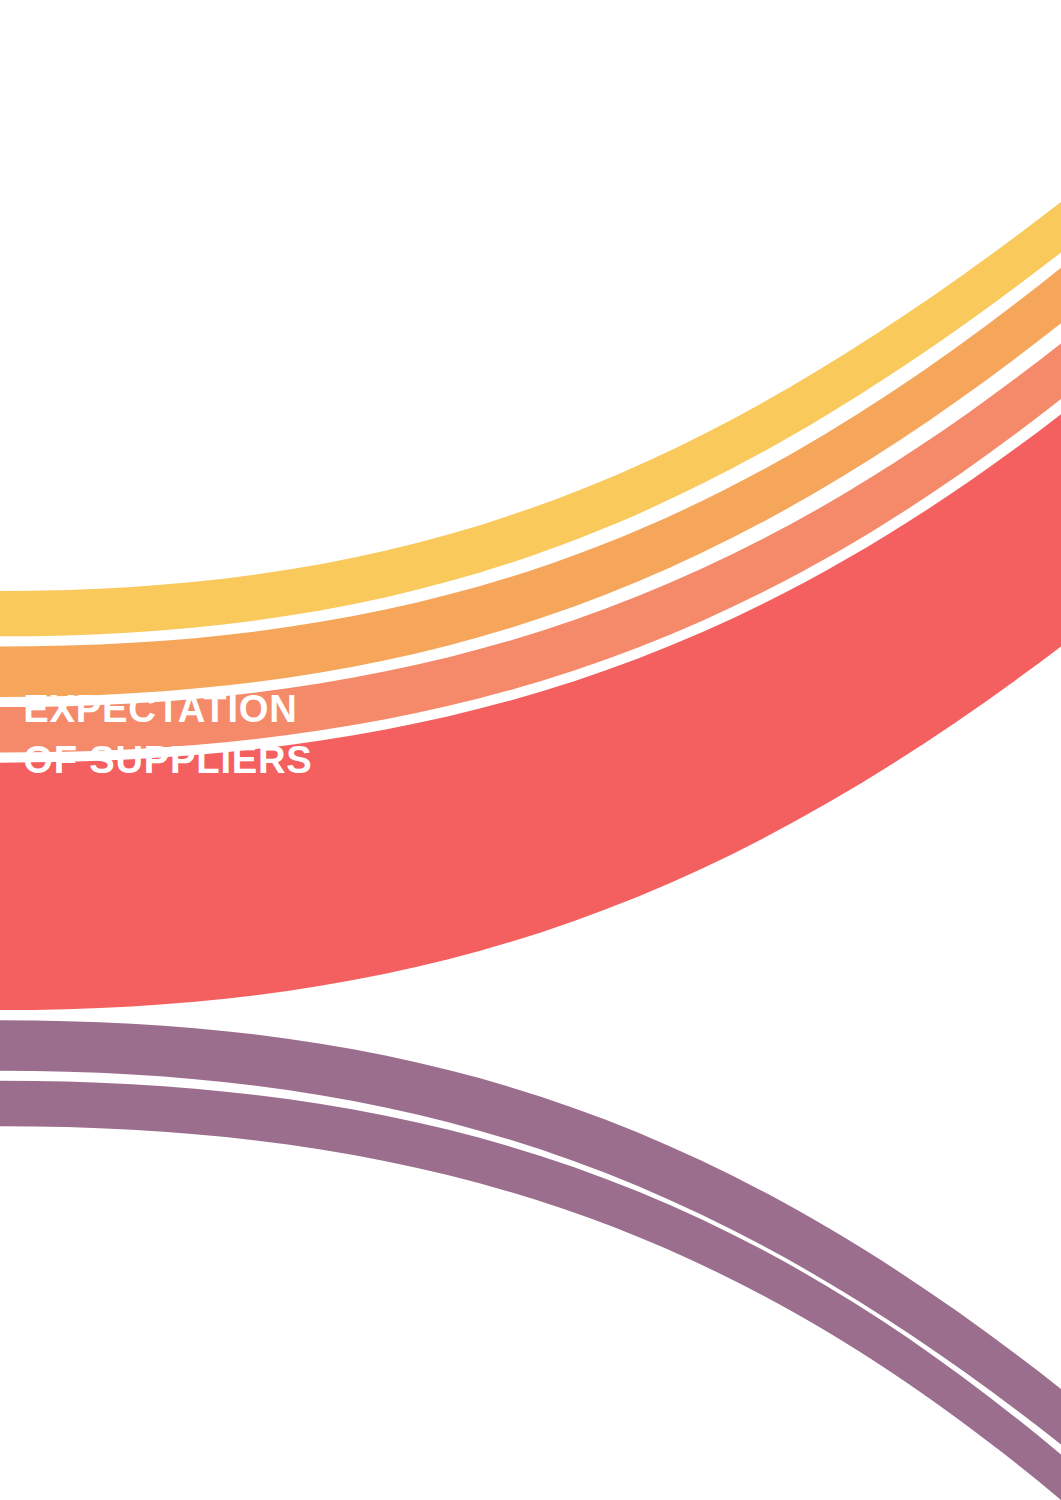Expectation
of Suppliers